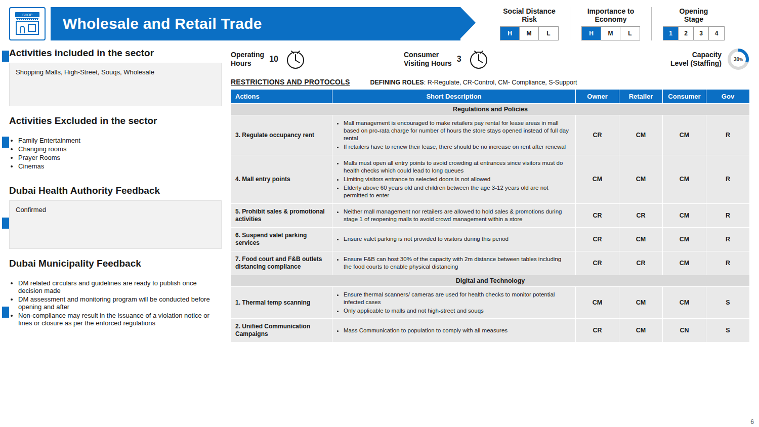SHOP
Wholesale and Retail Trade
Social Distance
Risk
HML
Importance to
Economy
HML
Opening
Stage
1234
Activities included in the sector
Shopping Malls, High-Street, Souqs, Wholesale
Activities Excluded in the sector
Family Entertainment
Changing rooms
Prayer Rooms
Cinemas
Dubai Health Authority Feedback
Confirmed
Dubai Municipality Feedback
DM related circulars and guidelines are ready to publish once decision made
DM assessment and monitoring program will be conducted before opening and after
Non-compliance may result in the issuance of a violation notice or fines or closure as per the enforced regulations
Operating
Hours
10
Consumer
Visiting Hours
3
Capacity
Level (Staffing)
30%
RESTRICTIONS AND PROTOCOLS
DEFINING ROLES: R-Regulate, CR-Control, CM- Compliance, S-Support
| Actions | Short Description | Owner | Retailer | Consumer | Gov |
| --- | --- | --- | --- | --- | --- |
| Regulations and Policies |
| 3. Regulate occupancy rent | Mall management is encouraged to make retailers pay rental for lease areas in mall based on pro-rata charge for number of hours the store stays opened instead of full day rental If retailers have to renew their lease, there should be no increase on rent after renewal | CR | CM | CM | R |
| 4. Mall entry points | Malls must open all entry points to avoid crowding at entrances since visitors must do health checks which could lead to long queues Limiting visitors entrance to selected doors is not allowed Elderly above 60 years old and children between the age 3-12 years old are not permitted to enter | CM | CM | CM | R |
| 5. Prohibit sales & promotional activities | Neither mall management nor retailers are allowed to hold sales & promotions during stage 1 of reopening malls to avoid crowd management within a store | CR | CR | CM | R |
| 6. Suspend valet parking services | Ensure valet parking is not provided to visitors during this period | CR | CM | CM | R |
| 7. Food court and F&B outlets distancing compliance | Ensure F&B can host 30% of the capacity with 2m distance between tables including the food courts to enable physical distancing | CR | CR | CM | R |
| Digital and Technology |
| 1. Thermal temp scanning | Ensure thermal scanners/ cameras are used for health checks to monitor potential infected cases Only applicable to malls and not high-street and souqs | CM | CM | CM | S |
| 2. Unified Communication Campaigns | Mass Communication to population to comply with all measures | CR | CM | CN | S |
6